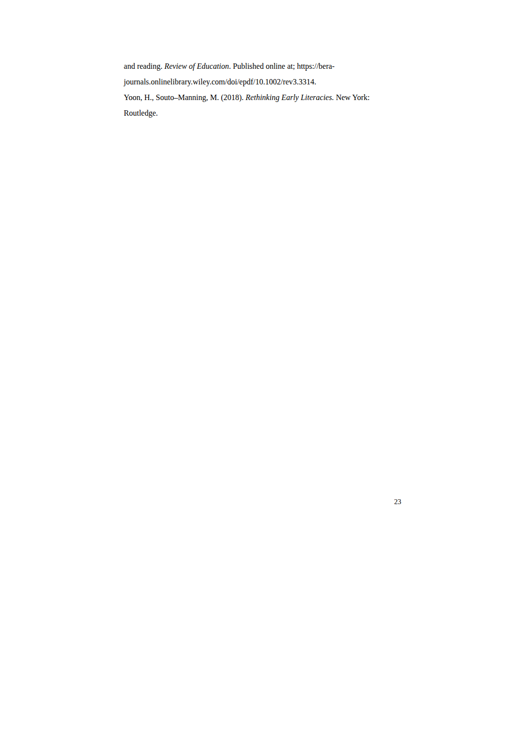and reading. Review of Education. Published online at; https://bera-journals.onlinelibrary.wiley.com/doi/epdf/10.1002/rev3.3314.
Yoon, H., Souto–Manning, M. (2018). Rethinking Early Literacies. New York: Routledge.
23